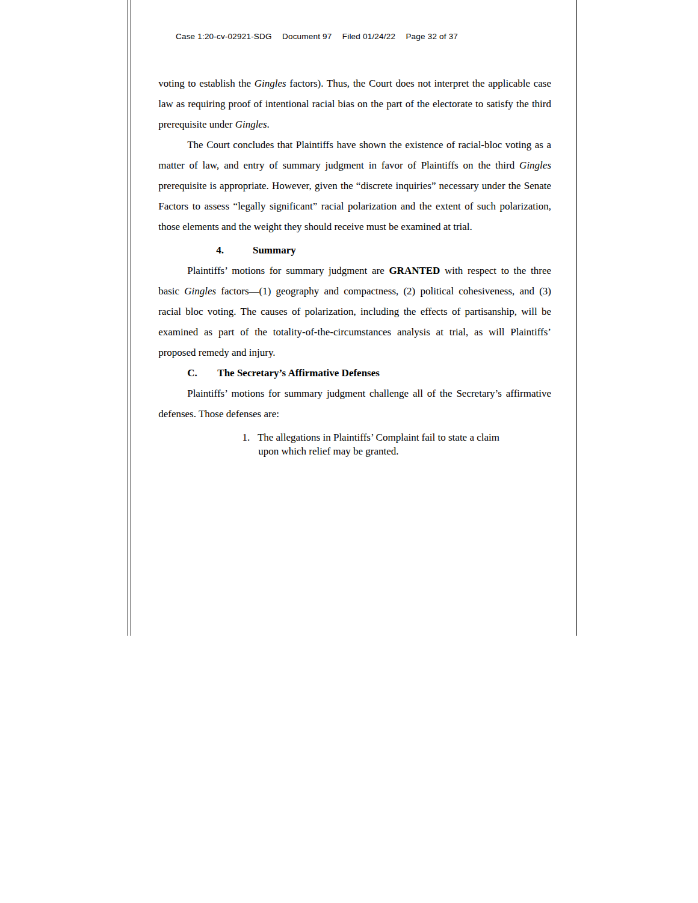Case 1:20-cv-02921-SDG Document 97 Filed 01/24/22 Page 32 of 37
voting to establish the Gingles factors). Thus, the Court does not interpret the applicable case law as requiring proof of intentional racial bias on the part of the electorate to satisfy the third prerequisite under Gingles.
The Court concludes that Plaintiffs have shown the existence of racial-bloc voting as a matter of law, and entry of summary judgment in favor of Plaintiffs on the third Gingles prerequisite is appropriate. However, given the “discrete inquiries” necessary under the Senate Factors to assess “legally significant” racial polarization and the extent of such polarization, those elements and the weight they should receive must be examined at trial.
4. Summary
Plaintiffs’ motions for summary judgment are GRANTED with respect to the three basic Gingles factors—(1) geography and compactness, (2) political cohesiveness, and (3) racial bloc voting. The causes of polarization, including the effects of partisanship, will be examined as part of the totality-of-the-circumstances analysis at trial, as will Plaintiffs’ proposed remedy and injury.
C. The Secretary’s Affirmative Defenses
Plaintiffs’ motions for summary judgment challenge all of the Secretary’s affirmative defenses. Those defenses are:
1. The allegations in Plaintiffs’ Complaint fail to state a claim upon which relief may be granted.